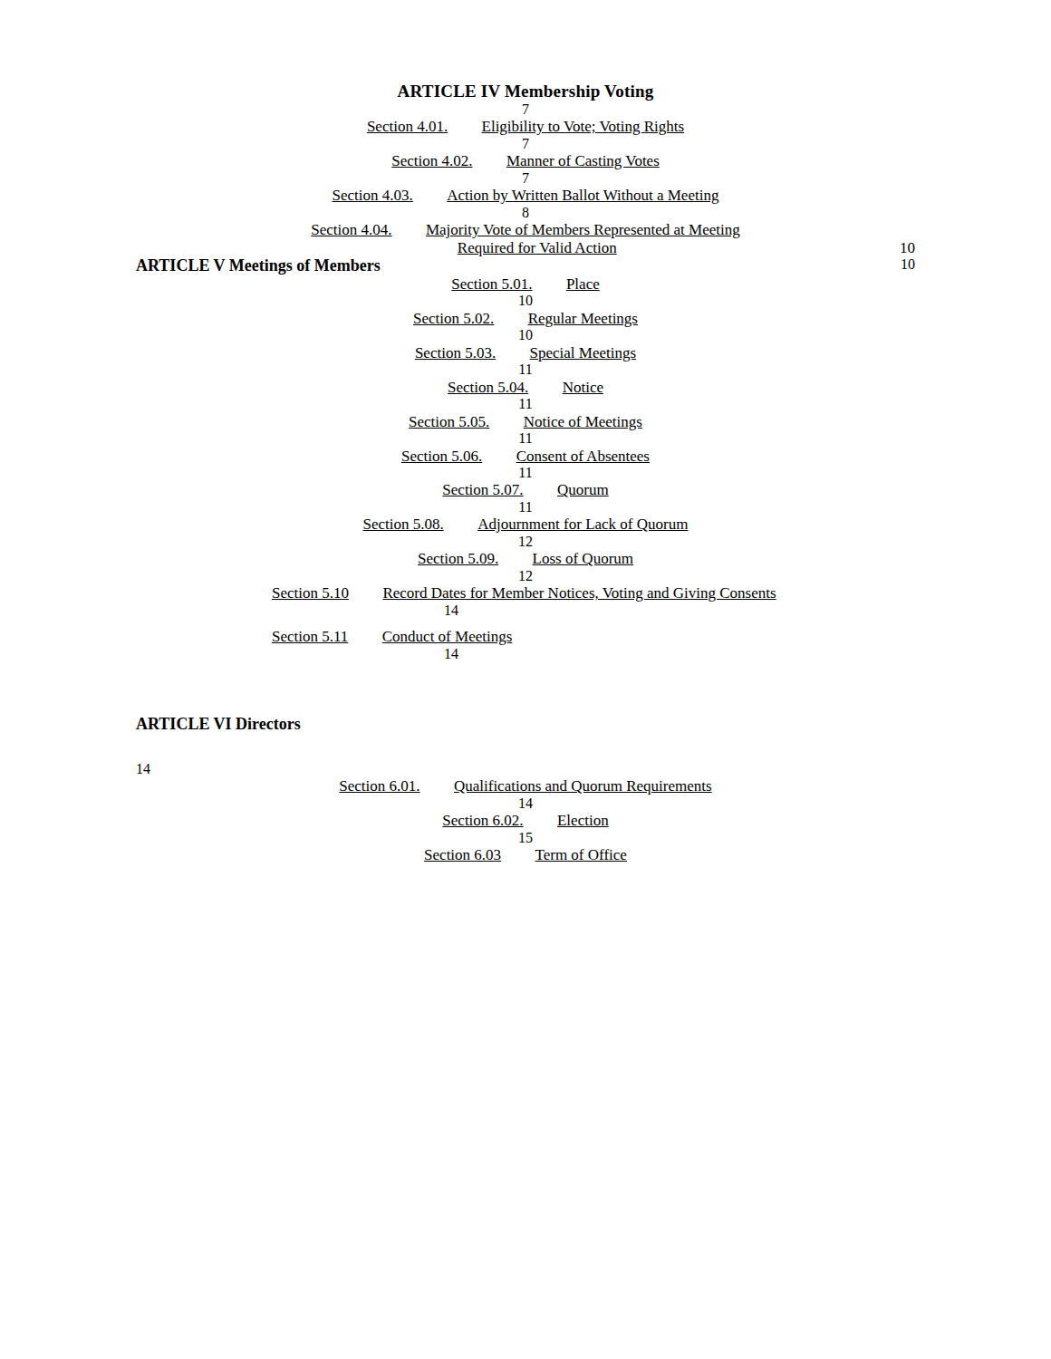ARTICLE IV Membership Voting
7
Section 4.01. Eligibility to Vote; Voting Rights
7
Section 4.02. Manner of Casting Votes
7
Section 4.03. Action by Written Ballot Without a Meeting
8
Section 4.04. Majority Vote of Members Represented at Meeting
Required for Valid Action 10
ARTICLE V Meetings of Members 10
Section 5.01. Place
10
Section 5.02. Regular Meetings
10
Section 5.03. Special Meetings
11
Section 5.04. Notice
11
Section 5.05. Notice of Meetings
11
Section 5.06. Consent of Absentees
11
Section 5.07. Quorum
11
Section 5.08. Adjournment for Lack of Quorum
12
Section 5.09. Loss of Quorum
12
Section 5.10 Record Dates for Member Notices, Voting and Giving Consents 14
Section 5.11 Conduct of Meetings 14
ARTICLE VI Directors
14
Section 6.01. Qualifications and Quorum Requirements
14
Section 6.02. Election
15
Section 6.03 Term of Office